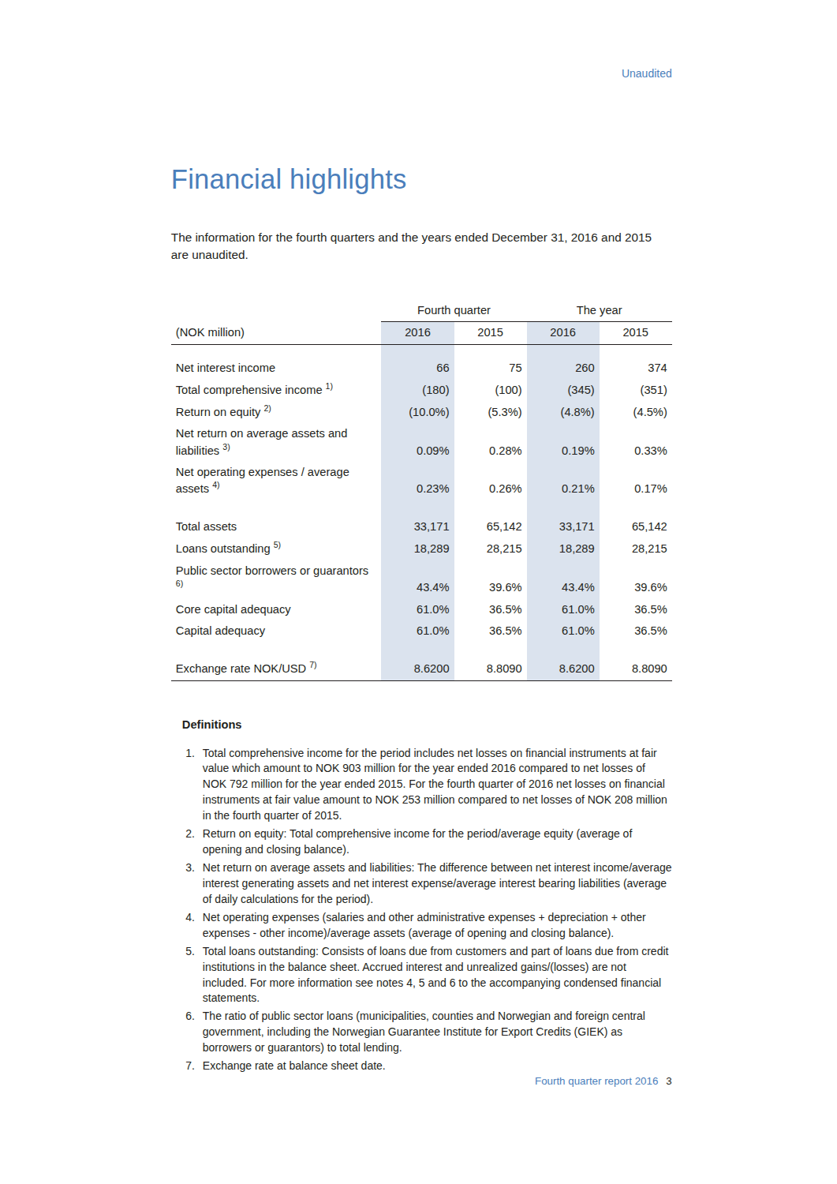Unaudited
Financial highlights
The information for the fourth quarters and the years ended December 31, 2016 and 2015 are unaudited.
| | Fourth quarter | The year |
| --- | --- | --- |
| (NOK million) | 2016 | 2015 | 2016 | 2015 |
| Net interest income | 66 | 75 | 260 | 374 |
| Total comprehensive income 1) | (180) | (100) | (345) | (351) |
| Return on equity 2) | (10.0%) | (5.3%) | (4.8%) | (4.5%) |
| Net return on average assets and liabilities 3) | 0.09% | 0.28% | 0.19% | 0.33% |
| Net operating expenses / average assets 4) | 0.23% | 0.26% | 0.21% | 0.17% |
| Total assets | 33,171 | 65,142 | 33,171 | 65,142 |
| Loans outstanding 5) | 18,289 | 28,215 | 18,289 | 28,215 |
| Public sector borrowers or guarantors 6) | 43.4% | 39.6% | 43.4% | 39.6% |
| Core capital adequacy | 61.0% | 36.5% | 61.0% | 36.5% |
| Capital adequacy | 61.0% | 36.5% | 61.0% | 36.5% |
| Exchange rate NOK/USD 7) | 8.6200 | 8.8090 | 8.6200 | 8.8090 |
Definitions
Total comprehensive income for the period includes net losses on financial instruments at fair value which amount to NOK 903 million for the year ended 2016 compared to net losses of NOK 792 million for the year ended 2015. For the fourth quarter of 2016 net losses on financial instruments at fair value amount to NOK 253 million compared to net losses of NOK 208 million in the fourth quarter of 2015.
Return on equity: Total comprehensive income for the period/average equity (average of opening and closing balance).
Net return on average assets and liabilities: The difference between net interest income/average interest generating assets and net interest expense/average interest bearing liabilities (average of daily calculations for the period).
Net operating expenses (salaries and other administrative expenses + depreciation + other expenses - other income)/average assets (average of opening and closing balance).
Total loans outstanding: Consists of loans due from customers and part of loans due from credit institutions in the balance sheet. Accrued interest and unrealized gains/(losses) are not included. For more information see notes 4, 5 and 6 to the accompanying condensed financial statements.
The ratio of public sector loans (municipalities, counties and Norwegian and foreign central government, including the Norwegian Guarantee Institute for Export Credits (GIEK) as borrowers or guarantors) to total lending.
Exchange rate at balance sheet date.
Fourth quarter report 20163